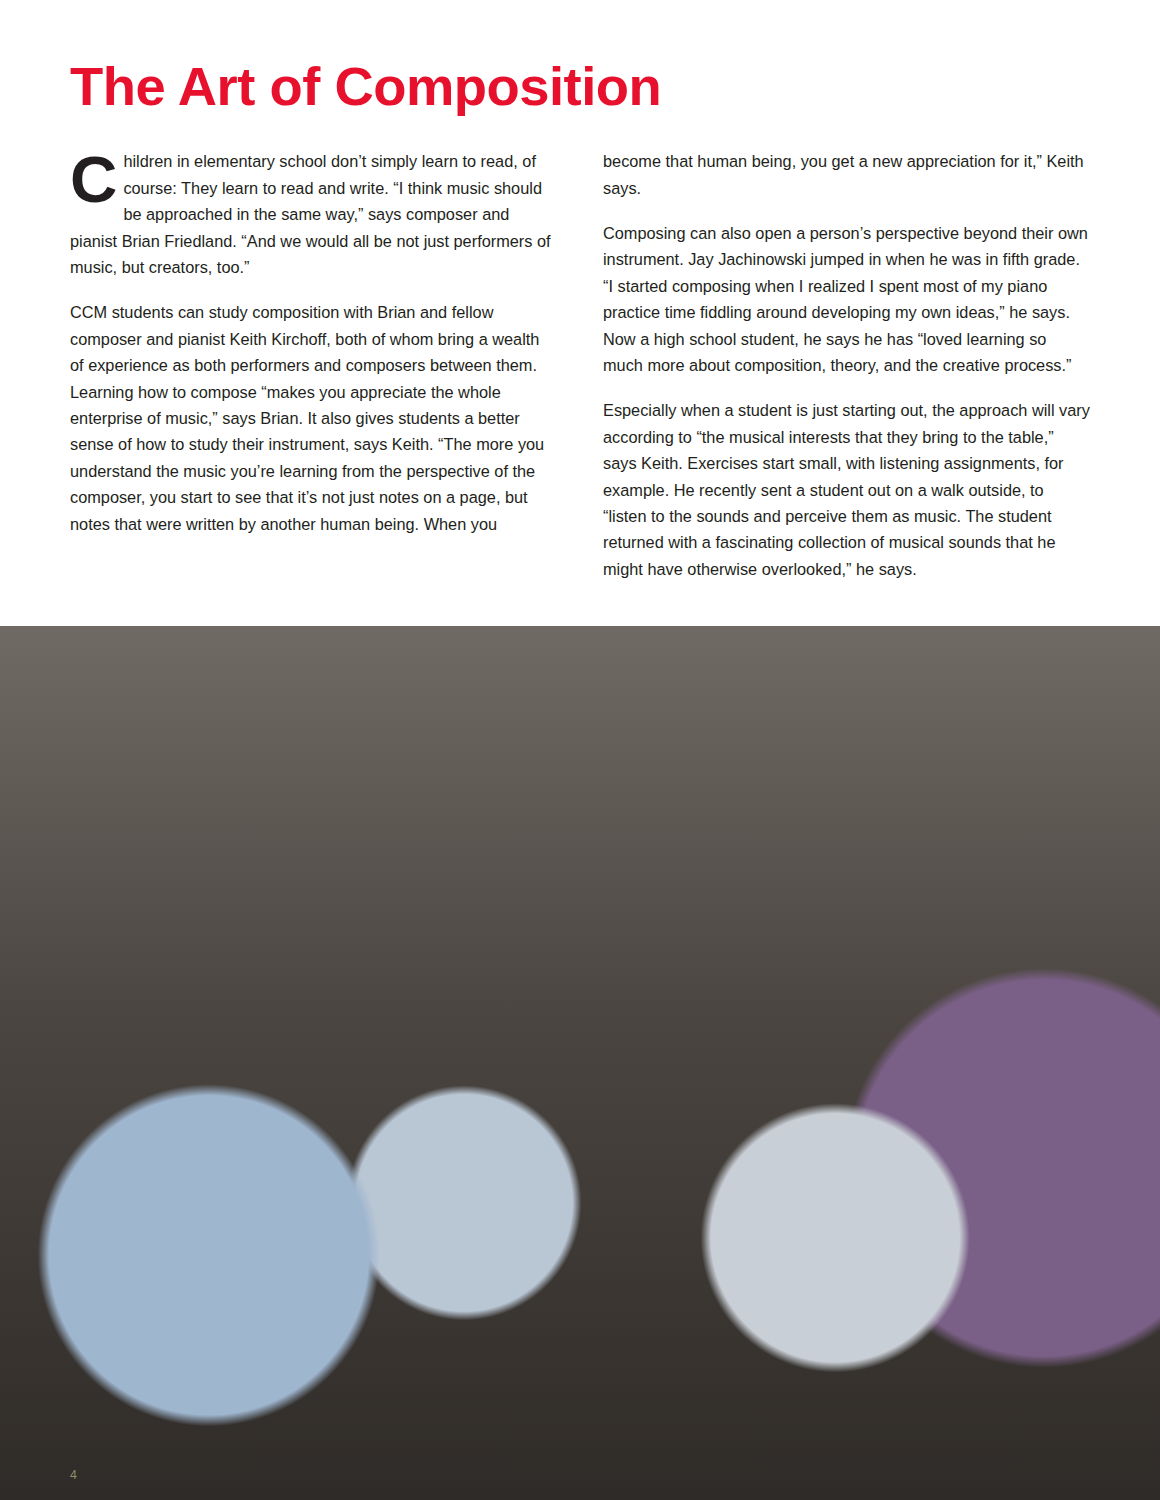The Art of Composition
Children in elementary school don’t simply learn to read, of course: They learn to read and write. “I think music should be approached in the same way,” says composer and pianist Brian Friedland. “And we would all be not just performers of music, but creators, too.”
CCM students can study composition with Brian and fellow composer and pianist Keith Kirchoff, both of whom bring a wealth of experience as both performers and composers between them. Learning how to compose “makes you appreciate the whole enterprise of music,” says Brian. It also gives students a better sense of how to study their instrument, says Keith. “The more you understand the music you’re learning from the perspective of the composer, you start to see that it’s not just notes on a page, but notes that were written by another human being. When you become that human being, you get a new appreciation for it,” Keith says.
Composing can also open a person’s perspective beyond their own instrument. Jay Jachinowski jumped in when he was in fifth grade. “I started composing when I realized I spent most of my piano practice time fiddling around developing my own ideas,” he says. Now a high school student, he says he has “loved learning so much more about composition, theory, and the creative process.”
Especially when a student is just starting out, the approach will vary according to “the musical interests that they bring to the table,” says Keith. Exercises start small, with listening assignments, for example. He recently sent a student out on a walk outside, to “listen to the sounds and perceive them as music. The student returned with a fascinating collection of musical sounds that he might have otherwise overlooked,” he says.
4